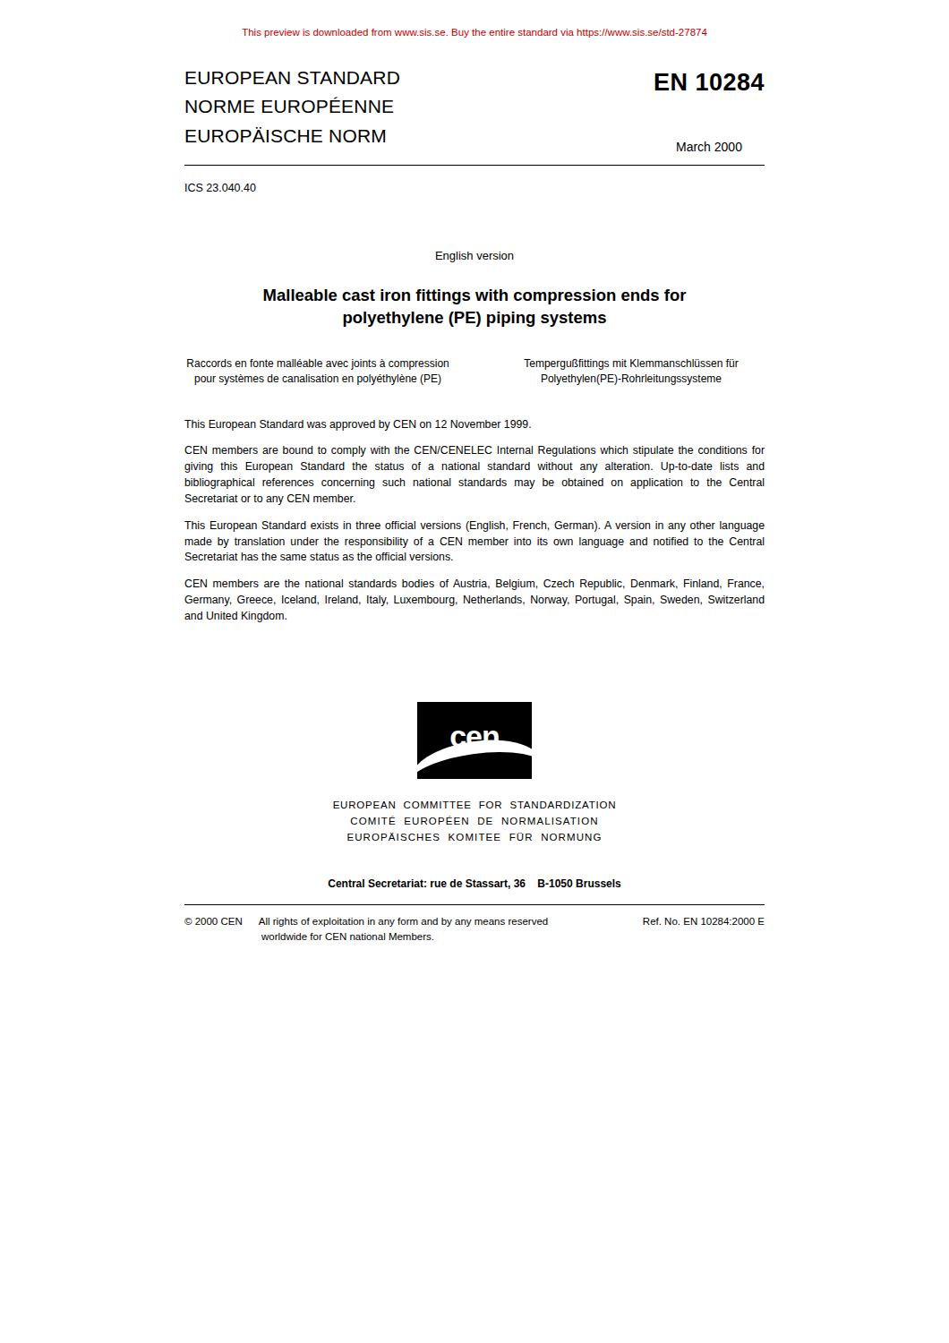This preview is downloaded from www.sis.se. Buy the entire standard via https://www.sis.se/std-27874
EUROPEAN STANDARD
NORME EUROPÉENNE
EUROPÄISCHE NORM
EN 10284
March 2000
ICS 23.040.40
English version
Malleable cast iron fittings with compression ends for
polyethylene (PE) piping systems
Raccords en fonte malléable avec joints à compression
pour systèmes de canalisation en polyéthylène (PE)
Tempergußfittings mit Klemmanschlüssen für
Polyethylen(PE)-Rohrleitungssysteme
This European Standard was approved by CEN on 12 November 1999.
CEN members are bound to comply with the CEN/CENELEC Internal Regulations which stipulate the conditions for giving this European Standard the status of a national standard without any alteration. Up-to-date lists and bibliographical references concerning such national standards may be obtained on application to the Central Secretariat or to any CEN member.
This European Standard exists in three official versions (English, French, German). A version in any other language made by translation under the responsibility of a CEN member into its own language and notified to the Central Secretariat has the same status as the official versions.
CEN members are the national standards bodies of Austria, Belgium, Czech Republic, Denmark, Finland, France, Germany, Greece, Iceland, Ireland, Italy, Luxembourg, Netherlands, Norway, Portugal, Spain, Sweden, Switzerland and United Kingdom.
cen
EUROPEAN COMMITTEE FOR STANDARDIZATION
COMITÉ EUROPÉEN DE NORMALISATION
EUROPÄISCHES KOMITEE FÜR NORMUNG
Central Secretariat: rue de Stassart, 36 B-1050 Brussels
© 2000 CEN All rights of exploitation in any form and by any means reserved
worldwide for CEN national Members.
Ref. No. EN 10284:2000 E